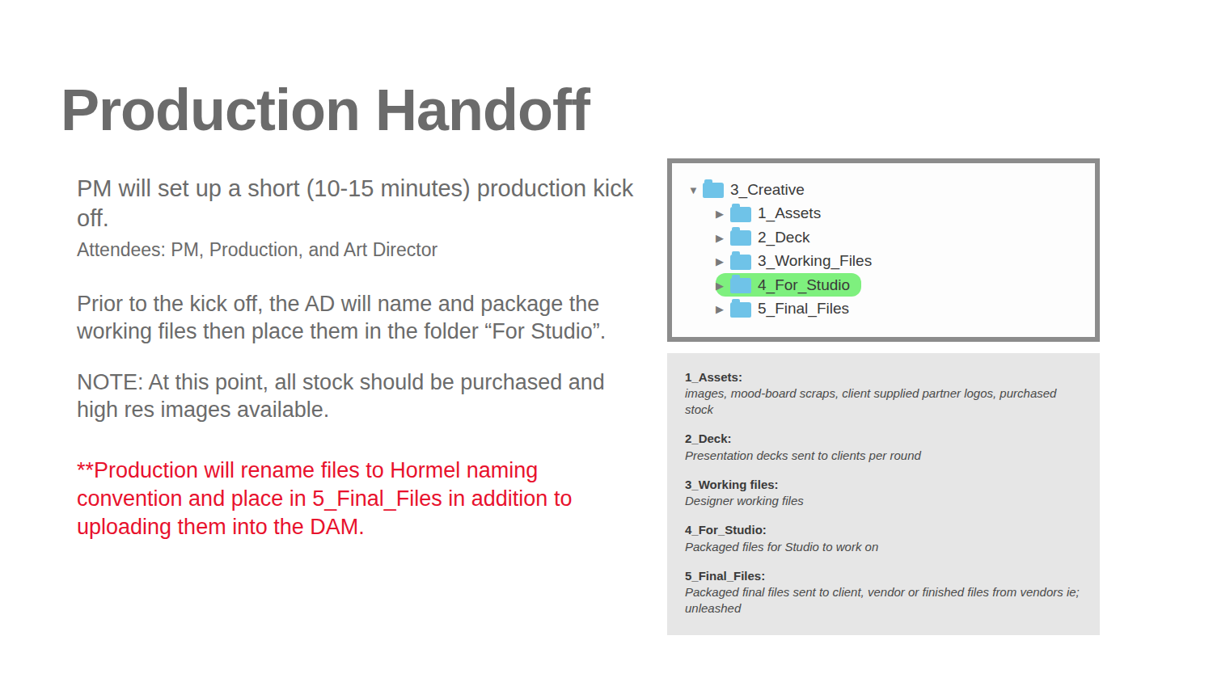Production Handoff
PM will set up a short (10-15 minutes) production kick off.
Attendees: PM, Production, and Art Director
Prior to the kick off, the AD will name and package the working files then place them in the folder “For Studio”.
NOTE: At this point, all stock should be purchased and high res images available.
**Production will rename files to Hormel naming convention and place in 5_Final_Files in addition to uploading them into the DAM.
▼ 3_Creative
▶ 1_Assets
▶ 2_Deck
▶ 3_Working_Files
▶ 4_For_Studio
▶ 5_Final_Files
1_Assets:
images, mood-board scraps, client supplied partner logos, purchased stock
2_Deck:
Presentation decks sent to clients per round
3_Working files:
Designer working files
4_For_Studio:
Packaged files for Studio to work on
5_Final_Files:
Packaged final files sent to client, vendor or finished files from vendors ie; unleashed